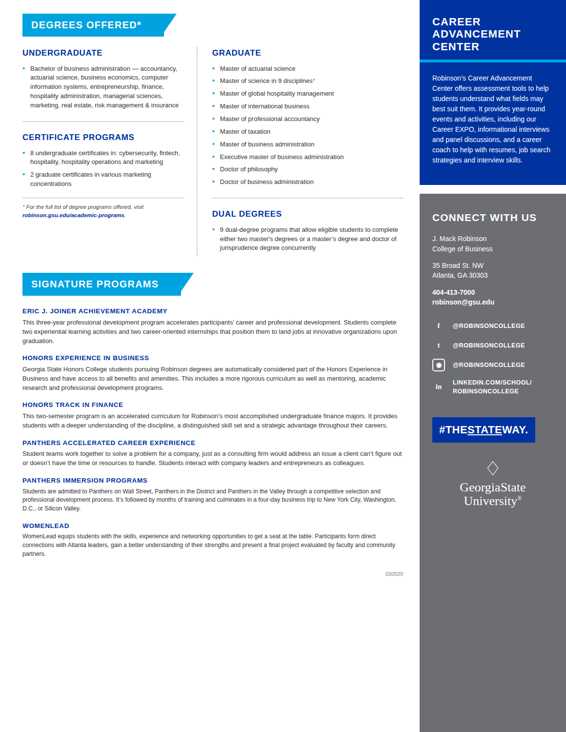Degrees Offered*
Undergraduate
Bachelor of business administration — accountancy, actuarial science, business economics, computer information systems, entrepreneurship, finance, hospitality administration, managerial sciences, marketing, real estate, risk management & insurance
Certificate Programs
8 undergraduate certificates in: cybersecurity, fintech, hospitality, hospitality operations and marketing
2 graduate certificates in various marketing concentrations
* For the full list of degree programs offered, visit robinson.gsu.edu/academic-programs.
Graduate
Master of actuarial science
Master of science in 9 disciplines*
Master of global hospitality management
Master of international business
Master of professional accountancy
Master of taxation
Master of business administration
Executive master of business administration
Doctor of philosophy
Doctor of business administration
Dual Degrees
9 dual-degree programs that allow eligible students to complete either two master's degrees or a master’s degree and doctor of jurisprudence degree concurrently
Signature Programs
Eric J. Joiner Achievement Academy
This three-year professional development program accelerates participants’ career and professional development. Students complete two experiential learning activities and two career-oriented internships that position them to land jobs at innovative organizations upon graduation.
Honors Experience in Business
Georgia State Honors College students pursuing Robinson degrees are automatically considered part of the Honors Experience in Business and have access to all benefits and amenities. This includes a more rigorous curriculum as well as mentoring, academic research and professional development programs.
Honors Track in Finance
This two-semester program is an accelerated curriculum for Robinson’s most accomplished undergraduate finance majors. It provides students with a deeper understanding of the discipline, a distinguished skill set and a strategic advantage throughout their careers.
Panthers Accelerated Career Experience
Student teams work together to solve a problem for a company, just as a consulting firm would address an issue a client can’t figure out or doesn’t have the time or resources to handle. Students interact with company leaders and entrepreneurs as colleagues.
Panthers Immersion Programs
Students are admitted to Panthers on Wall Street, Panthers in the District and Panthers in the Valley through a competitive selection and professional development process. It’s followed by months of training and culminates in a four-day business trip to New York City, Washington, D.C., or Silicon Valley.
WomenLead
WomenLead equips students with the skills, experience and networking opportunities to get a seat at the table. Participants form direct connections with Atlanta leaders, gain a better understanding of their strengths and present a final project evaluated by faculty and community partners.
03/2020
Career
Advancement
Center
Robinson’s Career Advancement Center offers assessment tools to help students understand what fields may best suit them. It provides year-round events and activities, including our Career EXPO, informational interviews and panel discussions, and a career coach to help with resumes, job search strategies and interview skills.
Connect With Us
J. Mack Robinson
College of Business
35 Broad St. NW
Atlanta, GA 30303
404-413-7000
robinson@gsu.edu
f @RobinsonCollege
t @RobinsonCollege
◉ @RobinsonCollege
in linkedin.com/school/
robinsoncollege
#THESTATEWAY.
♢
GeorgiaState
University®